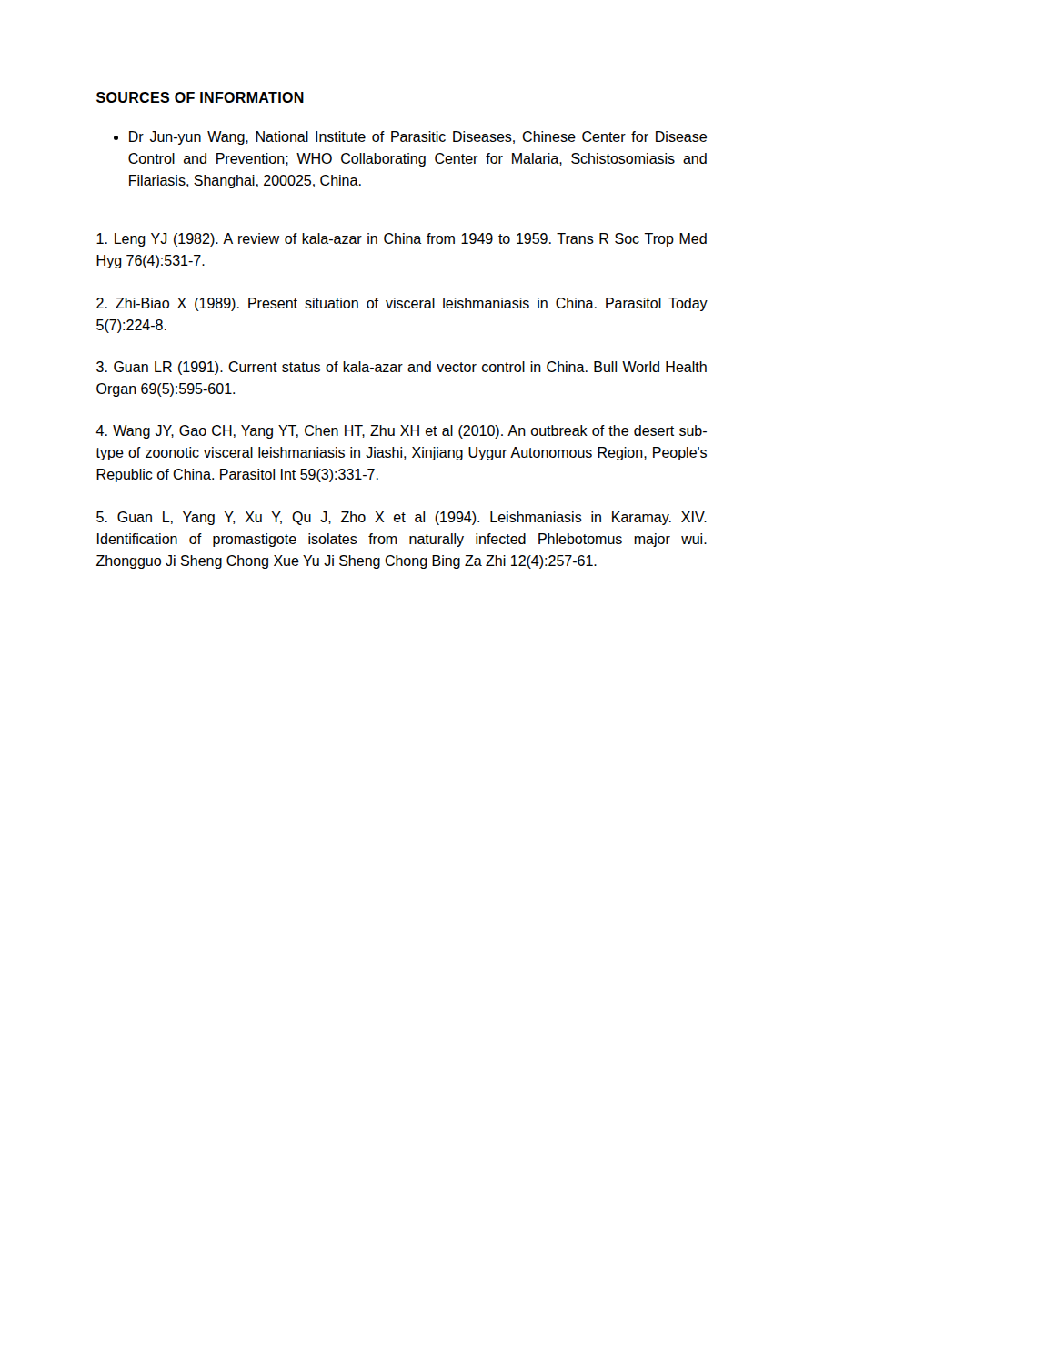SOURCES OF INFORMATION
Dr Jun-yun Wang, National Institute of Parasitic Diseases, Chinese Center for Disease Control and Prevention; WHO Collaborating Center for Malaria, Schistosomiasis and Filariasis, Shanghai, 200025, China.
Leng YJ (1982). A review of kala-azar in China from 1949 to 1959. Trans R Soc Trop Med Hyg 76(4):531-7.
Zhi-Biao X (1989). Present situation of visceral leishmaniasis in China. Parasitol Today 5(7):224-8.
Guan LR (1991). Current status of kala-azar and vector control in China. Bull World Health Organ 69(5):595-601.
Wang JY, Gao CH, Yang YT, Chen HT, Zhu XH et al (2010). An outbreak of the desert sub-type of zoonotic visceral leishmaniasis in Jiashi, Xinjiang Uygur Autonomous Region, People's Republic of China. Parasitol Int 59(3):331-7.
Guan L, Yang Y, Xu Y, Qu J, Zho X et al (1994). Leishmaniasis in Karamay. XIV. Identification of promastigote isolates from naturally infected Phlebotomus major wui. Zhongguo Ji Sheng Chong Xue Yu Ji Sheng Chong Bing Za Zhi 12(4):257-61.